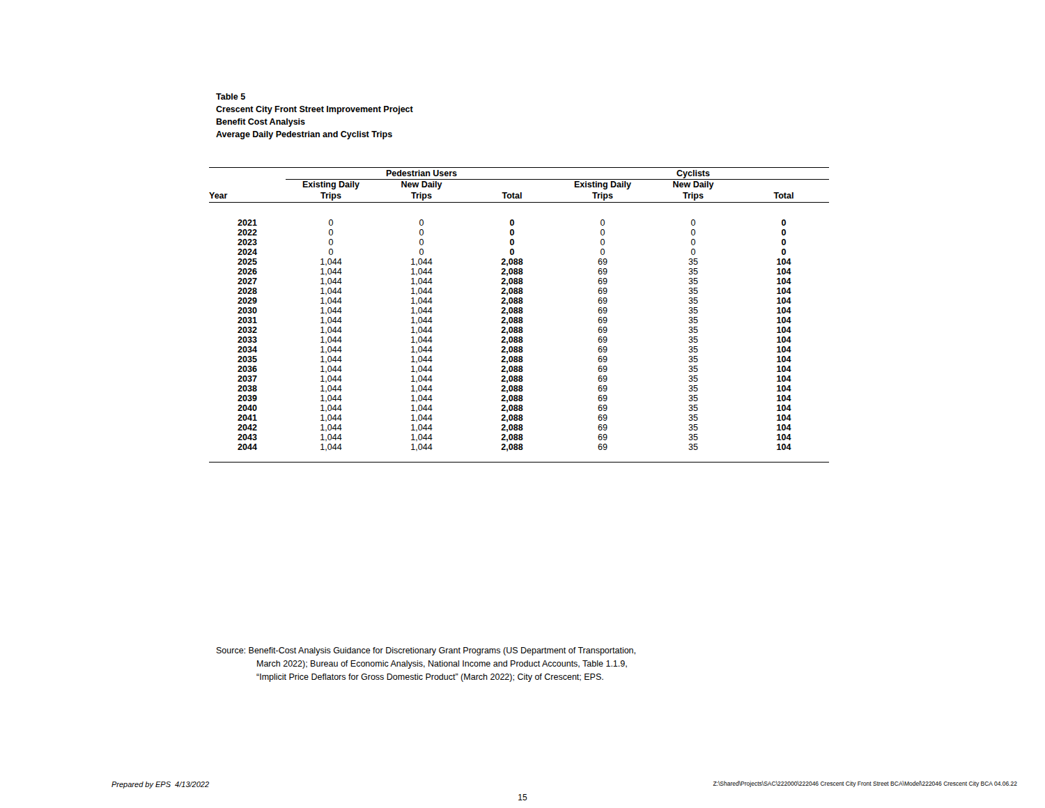Table 5
Crescent City Front Street Improvement Project
Benefit Cost Analysis
Average Daily Pedestrian and Cyclist Trips
| | Pedestrian Users | Cyclists |
| --- | --- | --- |
| | Existing Daily | New Daily | | Existing Daily | New Daily | |
| Year | Trips | Trips | Total | Trips | Trips | Total |
| 2021 | 0 | 0 | 0 | 0 | 0 | 0 |
| 2022 | 0 | 0 | 0 | 0 | 0 | 0 |
| 2023 | 0 | 0 | 0 | 0 | 0 | 0 |
| 2024 | 0 | 0 | 0 | 0 | 0 | 0 |
| 2025 | 1,044 | 1,044 | 2,088 | 69 | 35 | 104 |
| 2026 | 1,044 | 1,044 | 2,088 | 69 | 35 | 104 |
| 2027 | 1,044 | 1,044 | 2,088 | 69 | 35 | 104 |
| 2028 | 1,044 | 1,044 | 2,088 | 69 | 35 | 104 |
| 2029 | 1,044 | 1,044 | 2,088 | 69 | 35 | 104 |
| 2030 | 1,044 | 1,044 | 2,088 | 69 | 35 | 104 |
| 2031 | 1,044 | 1,044 | 2,088 | 69 | 35 | 104 |
| 2032 | 1,044 | 1,044 | 2,088 | 69 | 35 | 104 |
| 2033 | 1,044 | 1,044 | 2,088 | 69 | 35 | 104 |
| 2034 | 1,044 | 1,044 | 2,088 | 69 | 35 | 104 |
| 2035 | 1,044 | 1,044 | 2,088 | 69 | 35 | 104 |
| 2036 | 1,044 | 1,044 | 2,088 | 69 | 35 | 104 |
| 2037 | 1,044 | 1,044 | 2,088 | 69 | 35 | 104 |
| 2038 | 1,044 | 1,044 | 2,088 | 69 | 35 | 104 |
| 2039 | 1,044 | 1,044 | 2,088 | 69 | 35 | 104 |
| 2040 | 1,044 | 1,044 | 2,088 | 69 | 35 | 104 |
| 2041 | 1,044 | 1,044 | 2,088 | 69 | 35 | 104 |
| 2042 | 1,044 | 1,044 | 2,088 | 69 | 35 | 104 |
| 2043 | 1,044 | 1,044 | 2,088 | 69 | 35 | 104 |
| 2044 | 1,044 | 1,044 | 2,088 | 69 | 35 | 104 |
Source: Benefit-Cost Analysis Guidance for Discretionary Grant Programs (US Department of Transportation, March 2022); Bureau of Economic Analysis, National Income and Product Accounts, Table 1.1.9, “Implicit Price Deflators for Gross Domestic Product” (March 2022); City of Crescent; EPS.
Prepared by EPS 4/13/2022
Z:\Shared\Projects\SAC\222000\222046 Crescent City Front Street BCA\Model\222046 Crescent City BCA 04.06.22
15